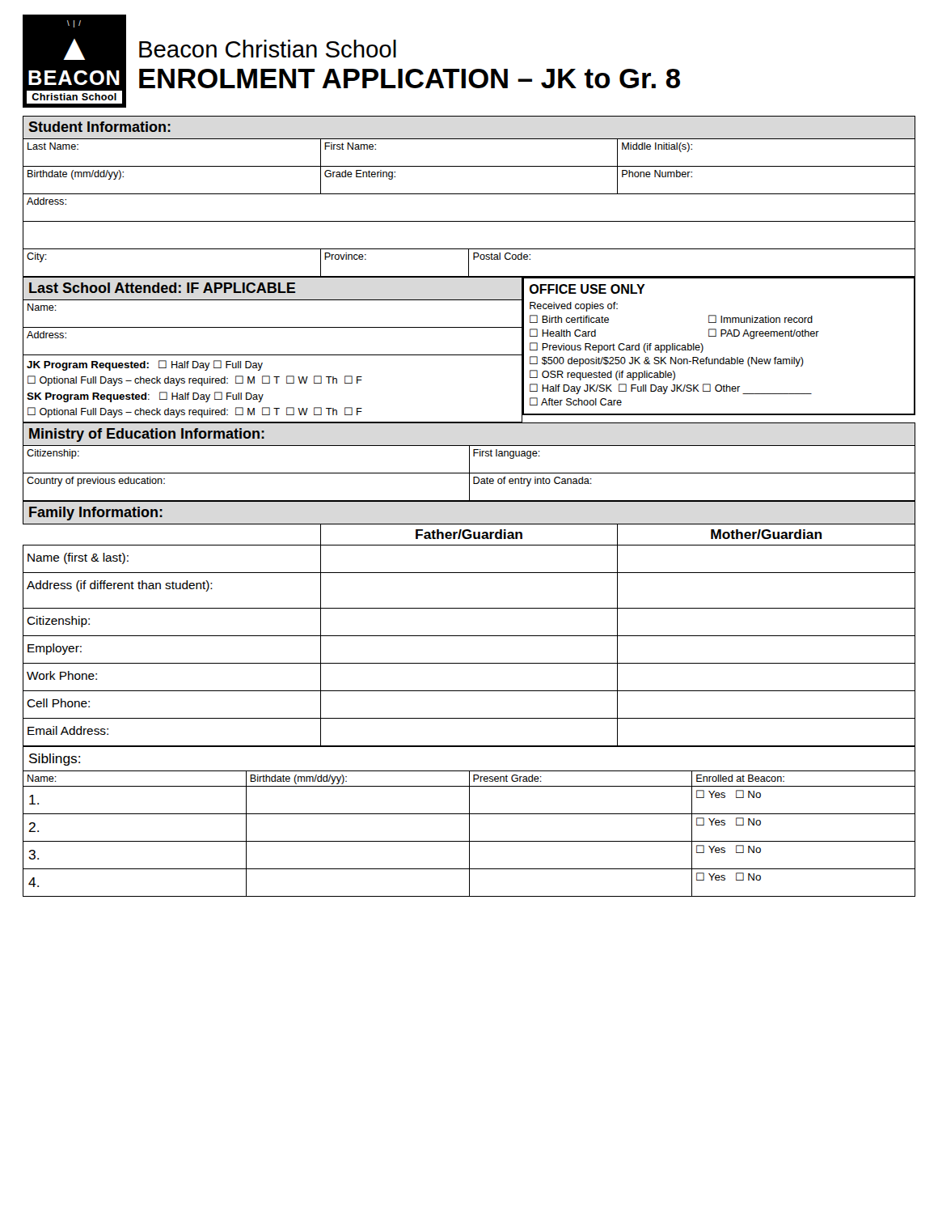\ | /
▲
BEACON
Christian School
Beacon Christian School
ENROLMENT APPLICATION – JK to Gr. 8
| Student Information: |
| Last Name: | First Name: | Middle Initial(s): |
| Birthdate (mm/dd/yy): | Grade Entering: | Phone Number: |
| Address: |
| City: | Province: | Postal Code: |
| / Last School Attended: IF APPLICABLE / / Name: / / Address: / / JK Program Requested: ☐ Half Day ☐ Full Day ☐ Optional Full Days – check days required: ☐ M ☐ T ☐ W ☐ Th ☐ F SK Program Requested : ☐ Half Day ☐ Full Day ☐ Optional Full Days – check days required: ☐ M ☐ T ☐ W ☐ Th ☐ F / | OFFICE USE ONLY Received copies of: ☐ Birth certificate ☐ Health Card ☐ Immunization record ☐ PAD Agreement/other ☐ Previous Report Card (if applicable) ☐ $500 deposit/$250 JK & SK Non-Refundable (New family) ☐ OSR requested (if applicable) ☐ Half Day JK/SK ☐ Full Day JK/SK ☐ Other ____________ ☐ After School Care |
| Ministry of Education Information: |
| Citizenship: | First language: |
| Country of previous education: | Date of entry into Canada: |
| Family Information: |
| | Father/Guardian | Mother/Guardian |
| Name (first & last): | | |
| Address (if different than student): | | |
| Citizenship: | | |
| Employer: | | |
| Work Phone: | | |
| Cell Phone: | | |
| Email Address: | | |
| Siblings: |
| Name: | Birthdate (mm/dd/yy): | Present Grade: | Enrolled at Beacon: |
| 1. | | | ☐ Yes ☐ No |
| 2. | | | ☐ Yes ☐ No |
| 3. | | | ☐ Yes ☐ No |
| 4. | | | ☐ Yes ☐ No |